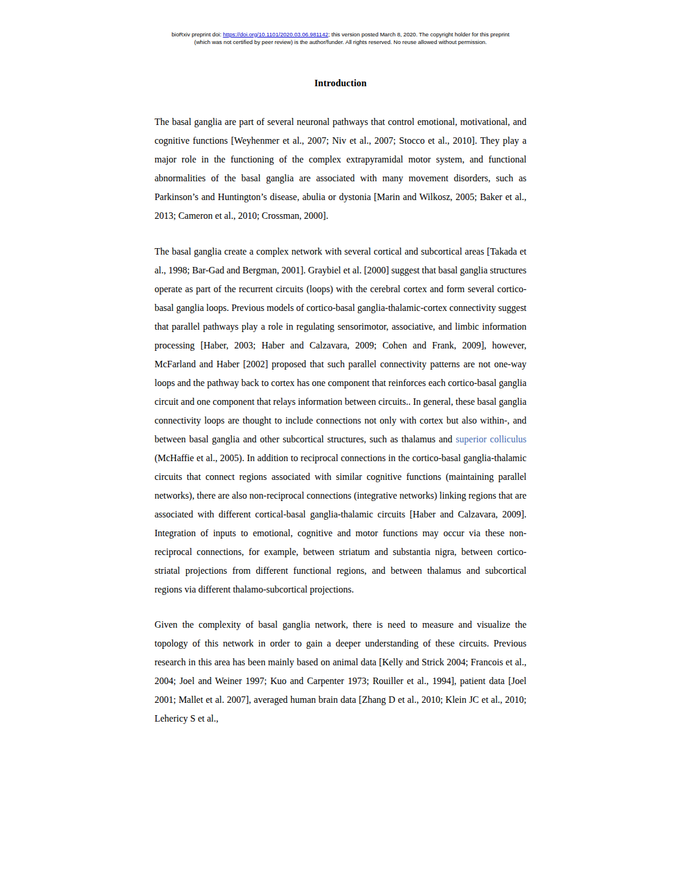bioRxiv preprint doi: https://doi.org/10.1101/2020.03.06.981142; this version posted March 8, 2020. The copyright holder for this preprint (which was not certified by peer review) is the author/funder. All rights reserved. No reuse allowed without permission.
Introduction
The basal ganglia are part of several neuronal pathways that control emotional, motivational, and cognitive functions [Weyhenmer et al., 2007; Niv et al., 2007; Stocco et al., 2010]. They play a major role in the functioning of the complex extrapyramidal motor system, and functional abnormalities of the basal ganglia are associated with many movement disorders, such as Parkinson’s and Huntington’s disease, abulia or dystonia [Marin and Wilkosz, 2005; Baker et al., 2013; Cameron et al., 2010; Crossman, 2000].
The basal ganglia create a complex network with several cortical and subcortical areas [Takada et al., 1998; Bar-Gad and Bergman, 2001]. Graybiel et al. [2000] suggest that basal ganglia structures operate as part of the recurrent circuits (loops) with the cerebral cortex and form several cortico-basal ganglia loops. Previous models of cortico-basal ganglia-thalamic-cortex connectivity suggest that parallel pathways play a role in regulating sensorimotor, associative, and limbic information processing [Haber, 2003; Haber and Calzavara, 2009; Cohen and Frank, 2009], however, McFarland and Haber [2002] proposed that such parallel connectivity patterns are not one-way loops and the pathway back to cortex has one component that reinforces each cortico-basal ganglia circuit and one component that relays information between circuits.. In general, these basal ganglia connectivity loops are thought to include connections not only with cortex but also within-, and between basal ganglia and other subcortical structures, such as thalamus and superior colliculus (McHaffie et al., 2005). In addition to reciprocal connections in the cortico-basal ganglia-thalamic circuits that connect regions associated with similar cognitive functions (maintaining parallel networks), there are also non-reciprocal connections (integrative networks) linking regions that are associated with different cortical-basal ganglia-thalamic circuits [Haber and Calzavara, 2009]. Integration of inputs to emotional, cognitive and motor functions may occur via these non-reciprocal connections, for example, between striatum and substantia nigra, between cortico-striatal projections from different functional regions, and between thalamus and subcortical regions via different thalamo-subcortical projections.
Given the complexity of basal ganglia network, there is need to measure and visualize the topology of this network in order to gain a deeper understanding of these circuits. Previous research in this area has been mainly based on animal data [Kelly and Strick 2004; Francois et al., 2004; Joel and Weiner 1997; Kuo and Carpenter 1973; Rouiller et al., 1994], patient data [Joel 2001; Mallet et al. 2007], averaged human brain data [Zhang D et al., 2010; Klein JC et al., 2010; Lehericy S et al.,